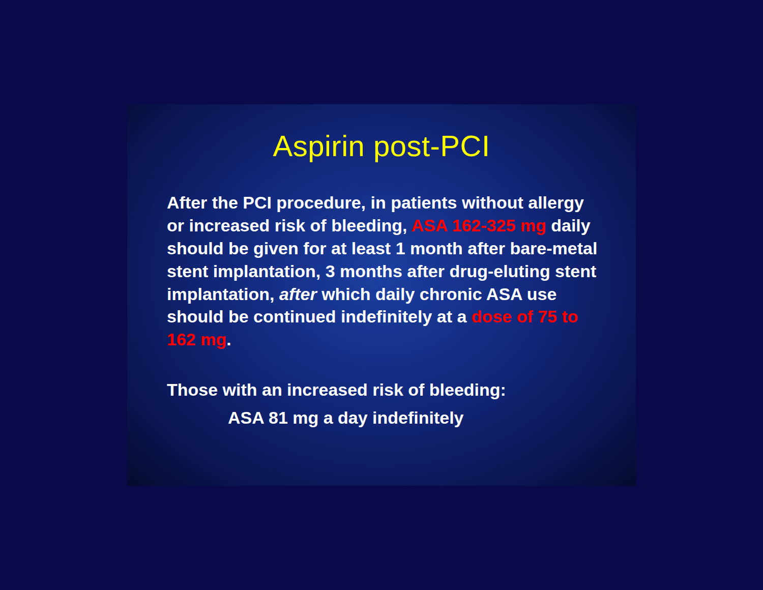Aspirin post-PCI
After the PCI procedure, in patients without allergy or increased risk of bleeding, ASA 162-325 mg daily should be given for at least 1 month after bare-metal stent implantation, 3 months after drug-eluting stent implantation, after which daily chronic ASA use should be continued indefinitely at a dose of 75 to 162 mg.
Those with an increased risk of bleeding: ASA 81 mg a day indefinitely